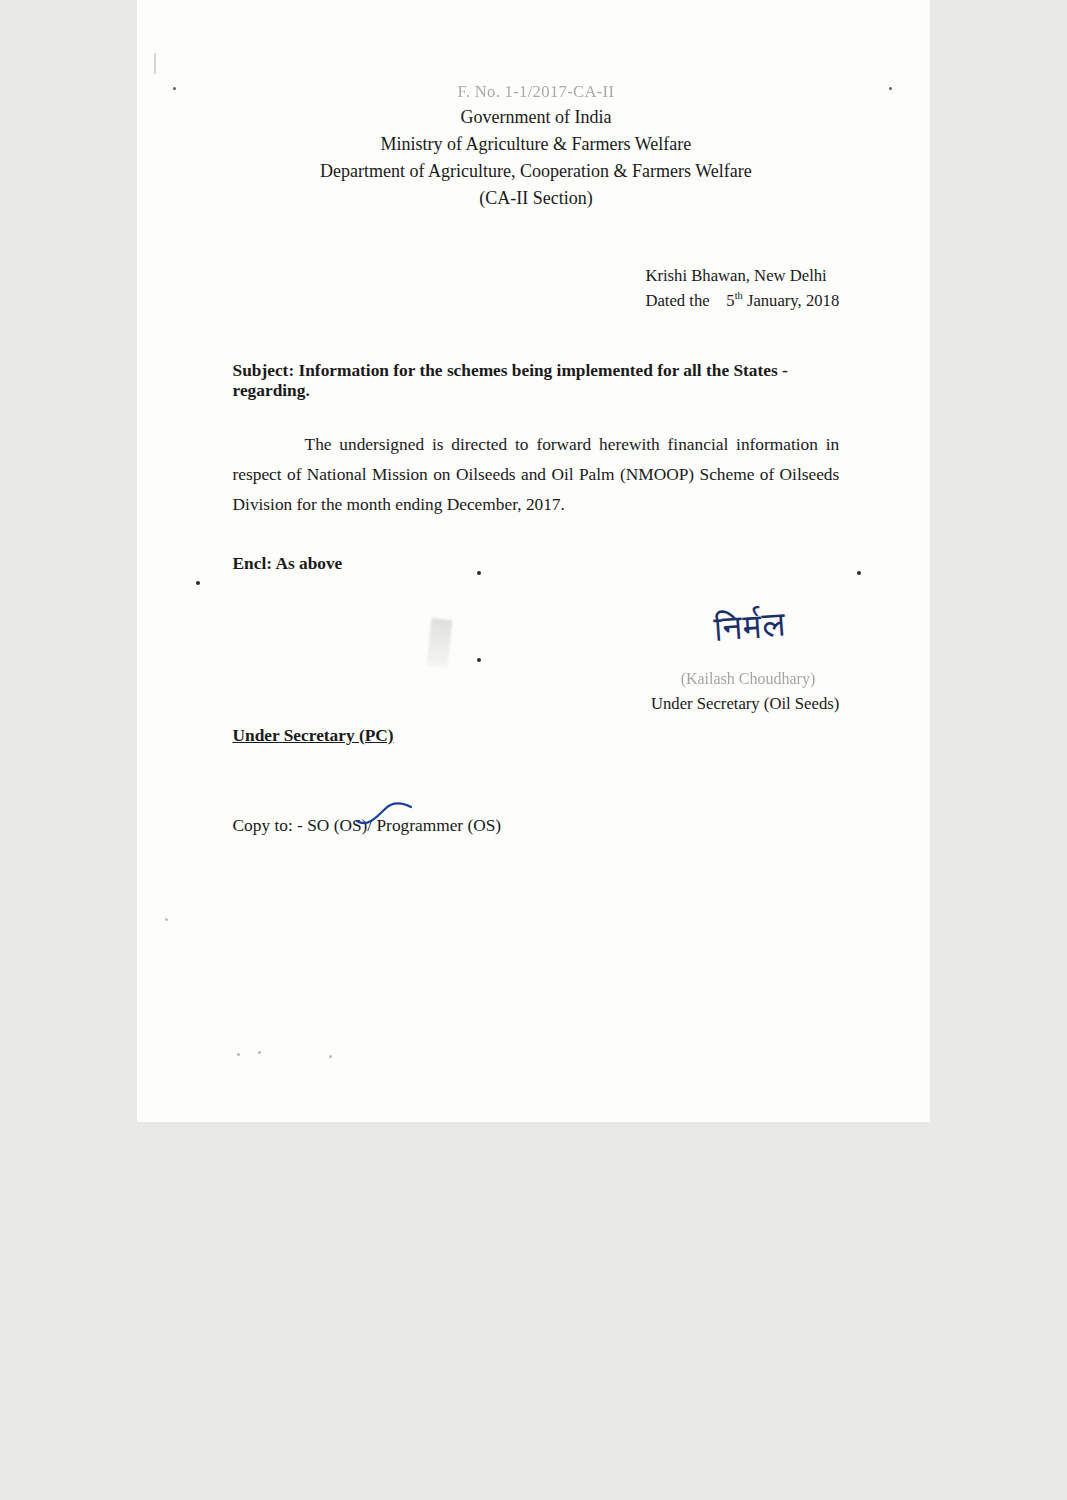F. No. 1-1/2017-CA-II
Government of India
Ministry of Agriculture & Farmers Welfare
Department of Agriculture, Cooperation & Farmers Welfare
(CA-II Section)
Krishi Bhawan, New Delhi
Dated the 5th January, 2018
Subject: Information for the schemes being implemented for all the States - regarding.
The undersigned is directed to forward herewith financial information in respect of National Mission on Oilseeds and Oil Palm (NMOOP) Scheme of Oilseeds Division for the month ending December, 2017.
Encl: As above
निर्मल (Kailash Choudhary) Under Secretary (Oil Seeds)
Under Secretary (PC)
Copy to: - SO (OS)/ Programmer (OS)